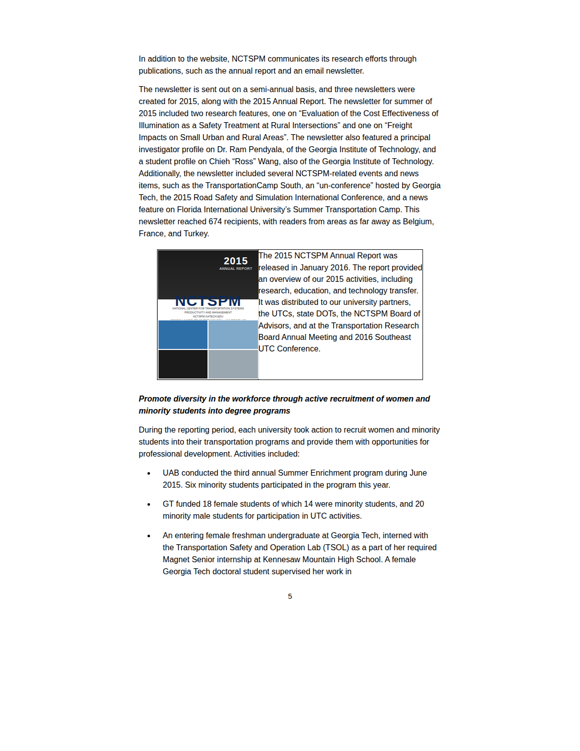In addition to the website, NCTSPM communicates its research efforts through publications, such as the annual report and an email newsletter.
The newsletter is sent out on a semi-annual basis, and three newsletters were created for 2015, along with the 2015 Annual Report. The newsletter for summer of 2015 included two research features, one on “Evaluation of the Cost Effectiveness of Illumination as a Safety Treatment at Rural Intersections” and one on “Freight Impacts on Small Urban and Rural Areas”. The newsletter also featured a principal investigator profile on Dr. Ram Pendyala, of the Georgia Institute of Technology, and a student profile on Chieh “Ross” Wang, also of the Georgia Institute of Technology. Additionally, the newsletter included several NCTSPM-related events and news items, such as the TransportationCamp South, an “un-conference” hosted by Georgia Tech, the 2015 Road Safety and Simulation International Conference, and a news feature on Florida International University’s Summer Transportation Camp. This newsletter reached 674 recipients, with readers from areas as far away as Belgium, France, and Turkey.
| 2015 ANNUAL REPORT NCTSPM NATIONAL CENTER FOR TRANSPORTATION SYSTEMS PRODUCTIVITY AND MANAGEMENT NCTSPM.GATECH.EDU GEORGIA INSTITUTE OF TECHNOLOGY • UNIVERSITY OF ALABAMA AT BIRMINGHAM FLORIDA INTERNATIONAL UNIVERSITY • UNIVERSITY OF CENTRAL FLORIDA | The 2015 NCTSPM Annual Report was released in January 2016. The report provided an overview of our 2015 activities, including research, education, and technology transfer. It was distributed to our university partners, the UTCs, state DOTs, the NCTSPM Board of Advisors, and at the Transportation Research Board Annual Meeting and 2016 Southeast UTC Conference. |
Promote diversity in the workforce through active recruitment of women and minority students into degree programs
During the reporting period, each university took action to recruit women and minority students into their transportation programs and provide them with opportunities for professional development. Activities included:
UAB conducted the third annual Summer Enrichment program during June 2015. Six minority students participated in the program this year.
GT funded 18 female students of which 14 were minority students, and 20 minority male students for participation in UTC activities.
An entering female freshman undergraduate at Georgia Tech, interned with the Transportation Safety and Operation Lab (TSOL) as a part of her required Magnet Senior internship at Kennesaw Mountain High School. A female Georgia Tech doctoral student supervised her work in
5